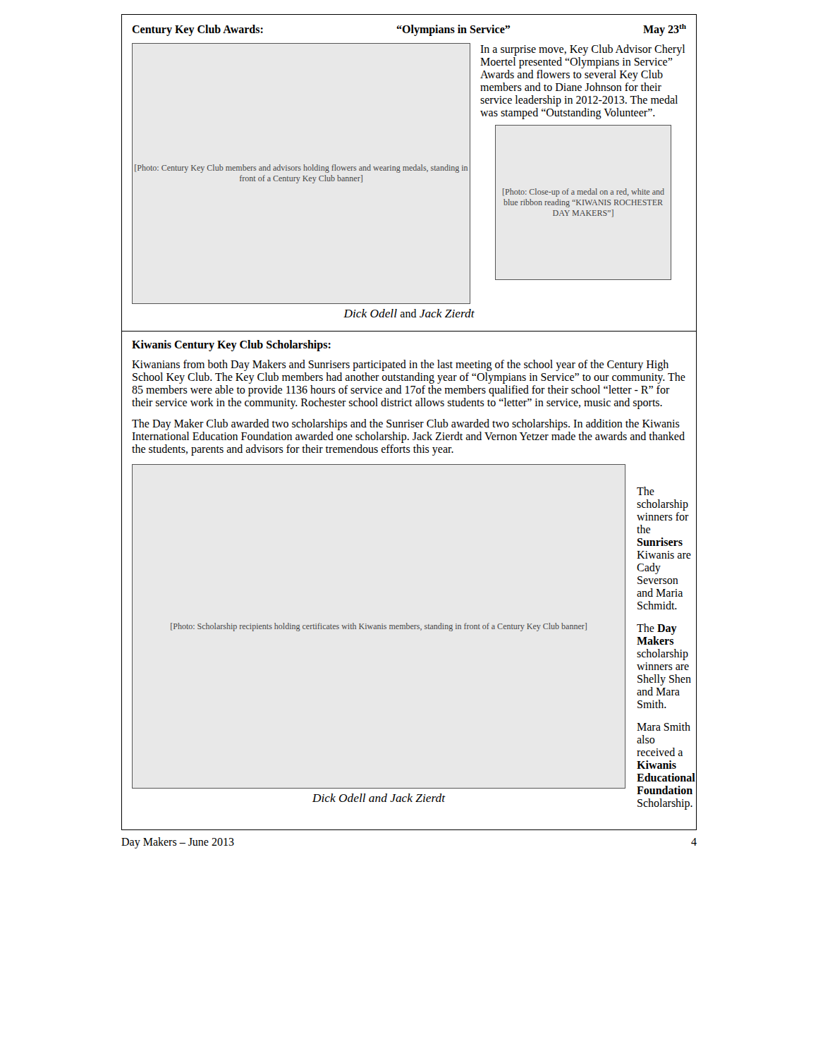Century Key Club Awards: “Olympians in Service” May 23th
[Photo: Century Key Club members and advisors holding flowers and wearing medals, standing in front of a Century Key Club banner]
In a surprise move, Key Club Advisor Cheryl Moertel presented “Olympians in Service” Awards and flowers to several Key Club members and to Diane Johnson for their service leadership in 2012-2013. The medal was stamped “Outstanding Volunteer”.
[Photo: Close-up of a medal on a red, white and blue ribbon reading “KIWANIS ROCHESTER DAY MAKERS”]
Dick Odell and Jack Zierdt
Kiwanis Century Key Club Scholarships:
Kiwanians from both Day Makers and Sunrisers participated in the last meeting of the school year of the Century High School Key Club. The Key Club members had another outstanding year of “Olympians in Service” to our community. The 85 members were able to provide 1136 hours of service and 17of the members qualified for their school “letter - R” for their service work in the community. Rochester school district allows students to “letter” in service, music and sports.
The Day Maker Club awarded two scholarships and the Sunriser Club awarded two scholarships. In addition the Kiwanis International Education Foundation awarded one scholarship. Jack Zierdt and Vernon Yetzer made the awards and thanked the students, parents and advisors for their tremendous efforts this year.
[Photo: Scholarship recipients holding certificates with Kiwanis members, standing in front of a Century Key Club banner]
Dick Odell and Jack Zierdt
The scholarship winners for the Sunrisers Kiwanis are Cady Severson and Maria Schmidt.
The Day Makers scholarship winners are Shelly Shen and Mara Smith.
Mara Smith also received a Kiwanis Educational Foundation Scholarship.
Day Makers – June 2013 4